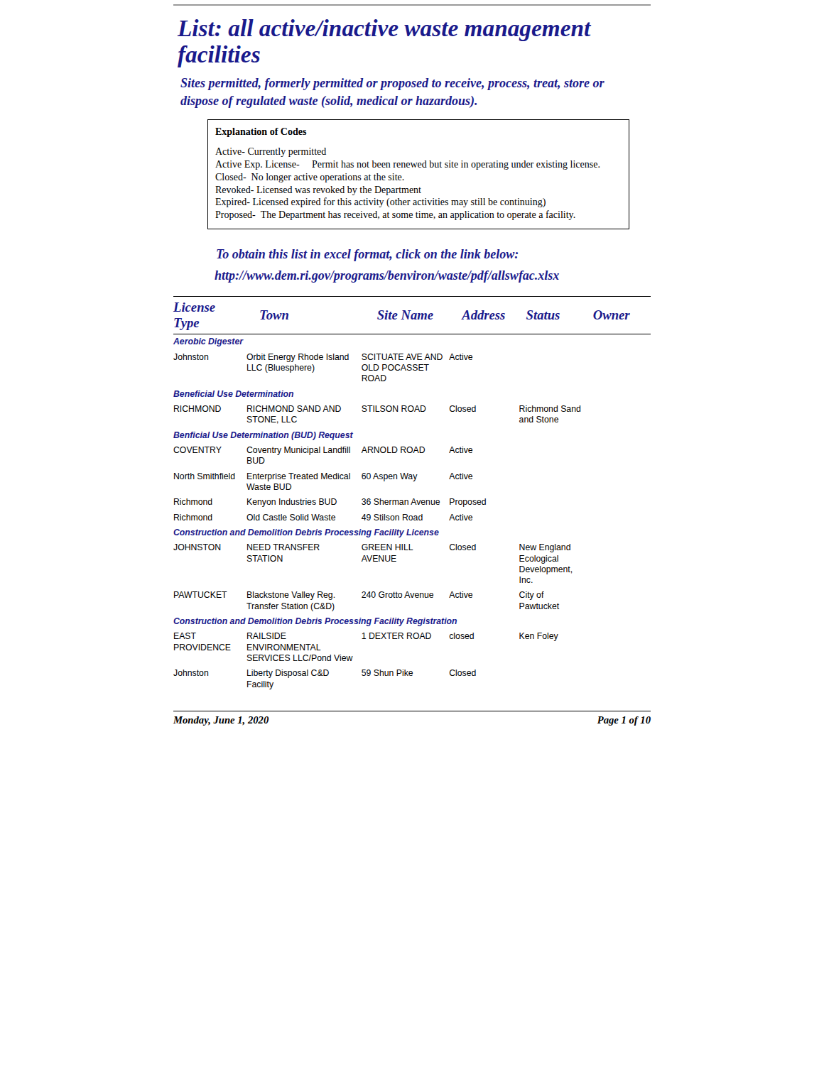List: all active/inactive waste management facilities
Sites permitted, formerly permitted or proposed to receive, process, treat, store or dispose of regulated waste (solid, medical or hazardous).
Explanation of Codes
Active- Currently permitted
Active Exp. License- Permit has not been renewed but site in operating under existing license.
Closed- No longer active operations at the site.
Revoked- Licensed was revoked by the Department
Expired- Licensed expired for this activity (other activities may still be continuing)
Proposed- The Department has received, at some time, an application to operate a facility.
To obtain this list in excel format, click on the link below:
http://www.dem.ri.gov/programs/benviron/waste/pdf/allswfac.xlsx
| License Type | Town | Site Name | Address | Status | Owner |
| --- | --- | --- | --- | --- | --- |
| Aerobic Digester |
| Johnston | Orbit Energy Rhode Island LLC (Bluesphere) | SCITUATE AVE AND OLD POCASSET ROAD | Active | | |
| Beneficial Use Determination |
| RICHMOND | RICHMOND SAND AND STONE, LLC | STILSON ROAD | Closed | Richmond Sand and Stone | |
| Benficial Use Determination (BUD) Request |
| COVENTRY | Coventry Municipal Landfill BUD | ARNOLD ROAD | Active | | |
| North Smithfield | Enterprise Treated Medical Waste BUD | 60 Aspen Way | Active | | |
| Richmond | Kenyon Industries BUD | 36 Sherman Avenue | Proposed | | |
| Richmond | Old Castle Solid Waste | 49 Stilson Road | Active | | |
| Construction and Demolition Debris Processing Facility License |
| JOHNSTON | NEED TRANSFER STATION | GREEN HILL AVENUE | Closed | New England Ecological Development, Inc. | |
| PAWTUCKET | Blackstone Valley Reg. Transfer Station (C&D) | 240 Grotto Avenue | Active | City of Pawtucket | |
| Construction and Demolition Debris Processing Facility Registration |
| EAST PROVIDENCE | RAILSIDE ENVIRONMENTAL SERVICES LLC/Pond View | 1 DEXTER ROAD | closed | Ken Foley | |
| Johnston | Liberty Disposal C&D Facility | 59 Shun Pike | Closed | | |
Monday, June 1, 2020
Page 1 of 10